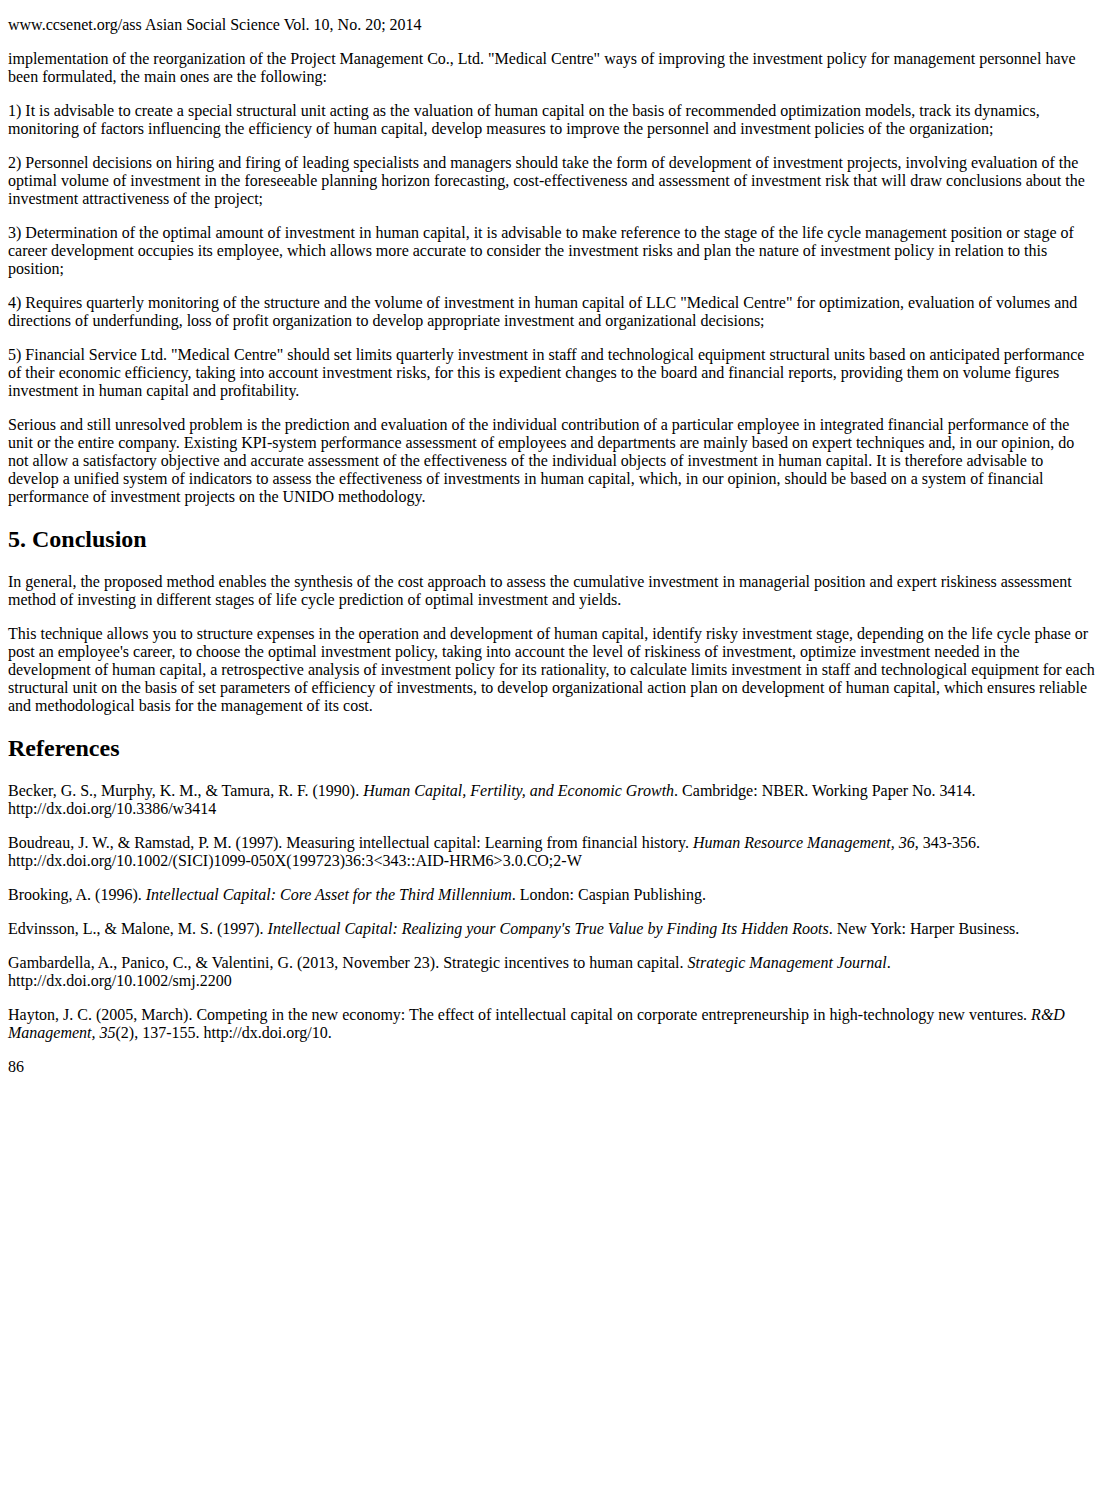www.ccsenet.org/ass Asian Social Science Vol. 10, No. 20; 2014
implementation of the reorganization of the Project Management Co., Ltd. "Medical Centre" ways of improving the investment policy for management personnel have been formulated, the main ones are the following:
1) It is advisable to create a special structural unit acting as the valuation of human capital on the basis of recommended optimization models, track its dynamics, monitoring of factors influencing the efficiency of human capital, develop measures to improve the personnel and investment policies of the organization;
2) Personnel decisions on hiring and firing of leading specialists and managers should take the form of development of investment projects, involving evaluation of the optimal volume of investment in the foreseeable planning horizon forecasting, cost-effectiveness and assessment of investment risk that will draw conclusions about the investment attractiveness of the project;
3) Determination of the optimal amount of investment in human capital, it is advisable to make reference to the stage of the life cycle management position or stage of career development occupies its employee, which allows more accurate to consider the investment risks and plan the nature of investment policy in relation to this position;
4) Requires quarterly monitoring of the structure and the volume of investment in human capital of LLC "Medical Centre" for optimization, evaluation of volumes and directions of underfunding, loss of profit organization to develop appropriate investment and organizational decisions;
5) Financial Service Ltd. "Medical Centre" should set limits quarterly investment in staff and technological equipment structural units based on anticipated performance of their economic efficiency, taking into account investment risks, for this is expedient changes to the board and financial reports, providing them on volume figures investment in human capital and profitability.
Serious and still unresolved problem is the prediction and evaluation of the individual contribution of a particular employee in integrated financial performance of the unit or the entire company. Existing KPI-system performance assessment of employees and departments are mainly based on expert techniques and, in our opinion, do not allow a satisfactory objective and accurate assessment of the effectiveness of the individual objects of investment in human capital. It is therefore advisable to develop a unified system of indicators to assess the effectiveness of investments in human capital, which, in our opinion, should be based on a system of financial performance of investment projects on the UNIDO methodology.
5. Conclusion
In general, the proposed method enables the synthesis of the cost approach to assess the cumulative investment in managerial position and expert riskiness assessment method of investing in different stages of life cycle prediction of optimal investment and yields.
This technique allows you to structure expenses in the operation and development of human capital, identify risky investment stage, depending on the life cycle phase or post an employee's career, to choose the optimal investment policy, taking into account the level of riskiness of investment, optimize investment needed in the development of human capital, a retrospective analysis of investment policy for its rationality, to calculate limits investment in staff and technological equipment for each structural unit on the basis of set parameters of efficiency of investments, to develop organizational action plan on development of human capital, which ensures reliable and methodological basis for the management of its cost.
References
Becker, G. S., Murphy, K. M., & Tamura, R. F. (1990). Human Capital, Fertility, and Economic Growth. Cambridge: NBER. Working Paper No. 3414. http://dx.doi.org/10.3386/w3414
Boudreau, J. W., & Ramstad, P. M. (1997). Measuring intellectual capital: Learning from financial history. Human Resource Management, 36, 343-356. http://dx.doi.org/10.1002/(SICI)1099-050X(199723)36:3<343::AID-HRM6>3.0.CO;2-W
Brooking, A. (1996). Intellectual Capital: Core Asset for the Third Millennium. London: Caspian Publishing.
Edvinsson, L., & Malone, M. S. (1997). Intellectual Capital: Realizing your Company's True Value by Finding Its Hidden Roots. New York: Harper Business.
Gambardella, A., Panico, C., & Valentini, G. (2013, November 23). Strategic incentives to human capital. Strategic Management Journal. http://dx.doi.org/10.1002/smj.2200
Hayton, J. C. (2005, March). Competing in the new economy: The effect of intellectual capital on corporate entrepreneurship in high-technology new ventures. R&D Management, 35(2), 137-155. http://dx.doi.org/10.
86